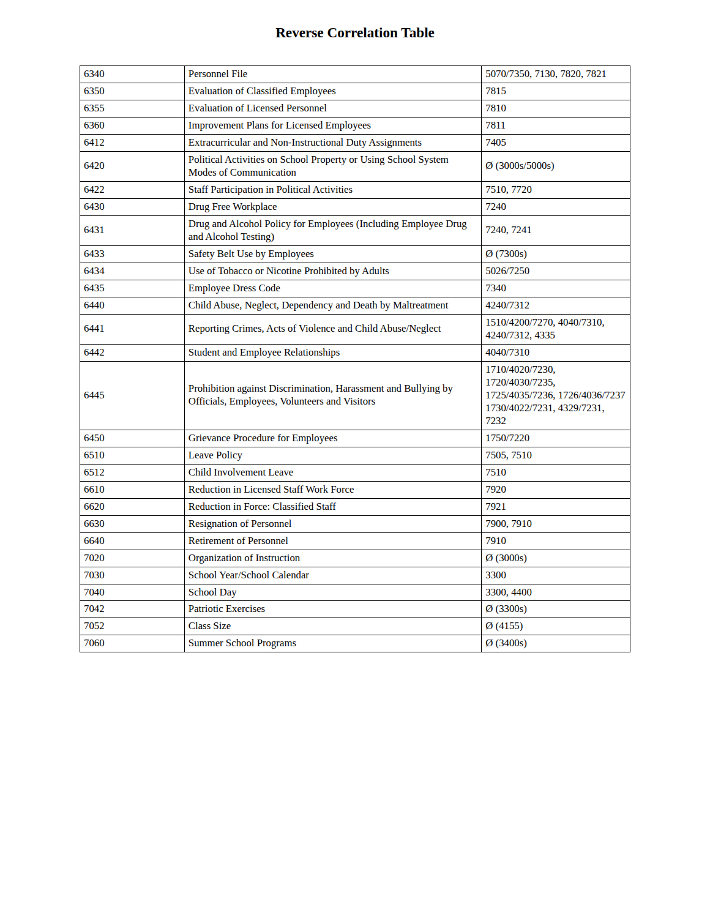Reverse Correlation Table
| 6340 | Personnel File | 5070/7350, 7130, 7820, 7821 |
| 6350 | Evaluation of Classified Employees | 7815 |
| 6355 | Evaluation of Licensed Personnel | 7810 |
| 6360 | Improvement Plans for Licensed Employees | 7811 |
| 6412 | Extracurricular and Non-Instructional Duty Assignments | 7405 |
| 6420 | Political Activities on School Property or Using School System Modes of Communication | Ø (3000s/5000s) |
| 6422 | Staff Participation in Political Activities | 7510, 7720 |
| 6430 | Drug Free Workplace | 7240 |
| 6431 | Drug and Alcohol Policy for Employees (Including Employee Drug and Alcohol Testing) | 7240, 7241 |
| 6433 | Safety Belt Use by Employees | Ø (7300s) |
| 6434 | Use of Tobacco or Nicotine Prohibited by Adults | 5026/7250 |
| 6435 | Employee Dress Code | 7340 |
| 6440 | Child Abuse, Neglect, Dependency and Death by Maltreatment | 4240/7312 |
| 6441 | Reporting Crimes, Acts of Violence and Child Abuse/Neglect | 1510/4200/7270, 4040/7310, 4240/7312, 4335 |
| 6442 | Student and Employee Relationships | 4040/7310 |
| 6445 | Prohibition against Discrimination, Harassment and Bullying by Officials, Employees, Volunteers and Visitors | 1710/4020/7230, 1720/4030/7235, 1725/4035/7236, 1726/4036/7237 1730/4022/7231, 4329/7231, 7232 |
| 6450 | Grievance Procedure for Employees | 1750/7220 |
| 6510 | Leave Policy | 7505, 7510 |
| 6512 | Child Involvement Leave | 7510 |
| 6610 | Reduction in Licensed Staff Work Force | 7920 |
| 6620 | Reduction in Force: Classified Staff | 7921 |
| 6630 | Resignation of Personnel | 7900, 7910 |
| 6640 | Retirement of Personnel | 7910 |
| 7020 | Organization of Instruction | Ø (3000s) |
| 7030 | School Year/School Calendar | 3300 |
| 7040 | School Day | 3300, 4400 |
| 7042 | Patriotic Exercises | Ø (3300s) |
| 7052 | Class Size | Ø (4155) |
| 7060 | Summer School Programs | Ø (3400s) |